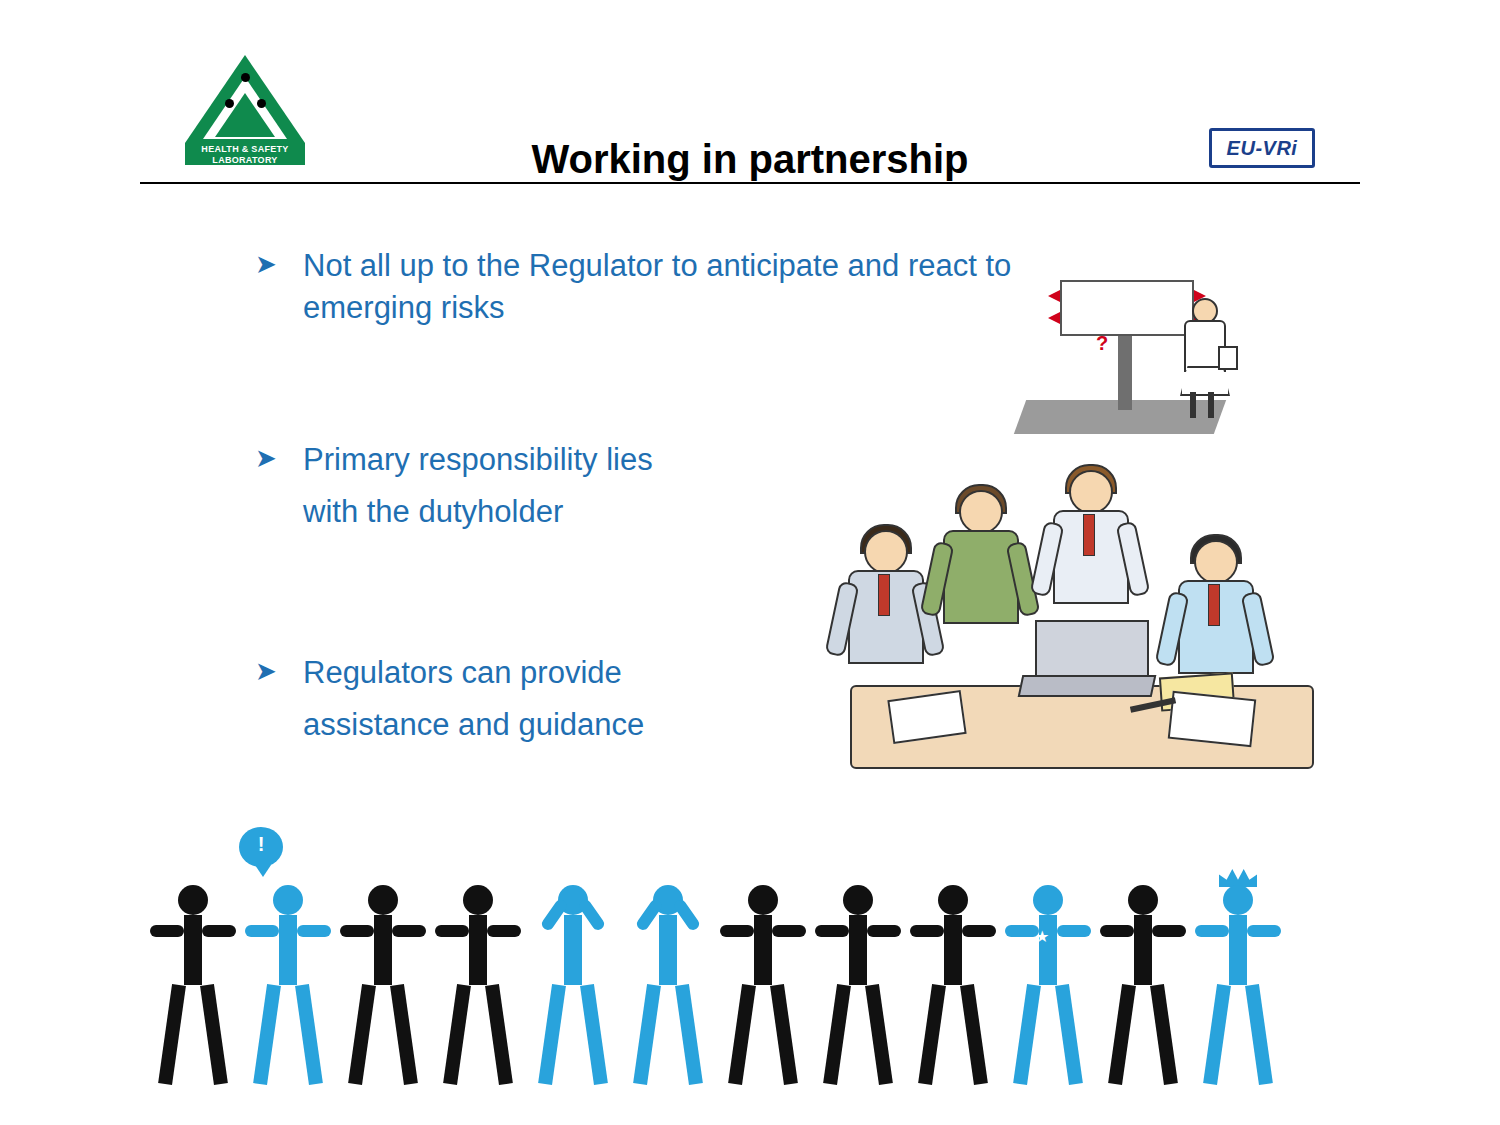HEALTH & SAFETY
LABORATORY
Working in partnership
EU-VRi
Not all up to the Regulator to anticipate and react to emerging risks
Primary responsibility lies with the dutyholder
Regulators can provide assistance and guidance
?
!
★